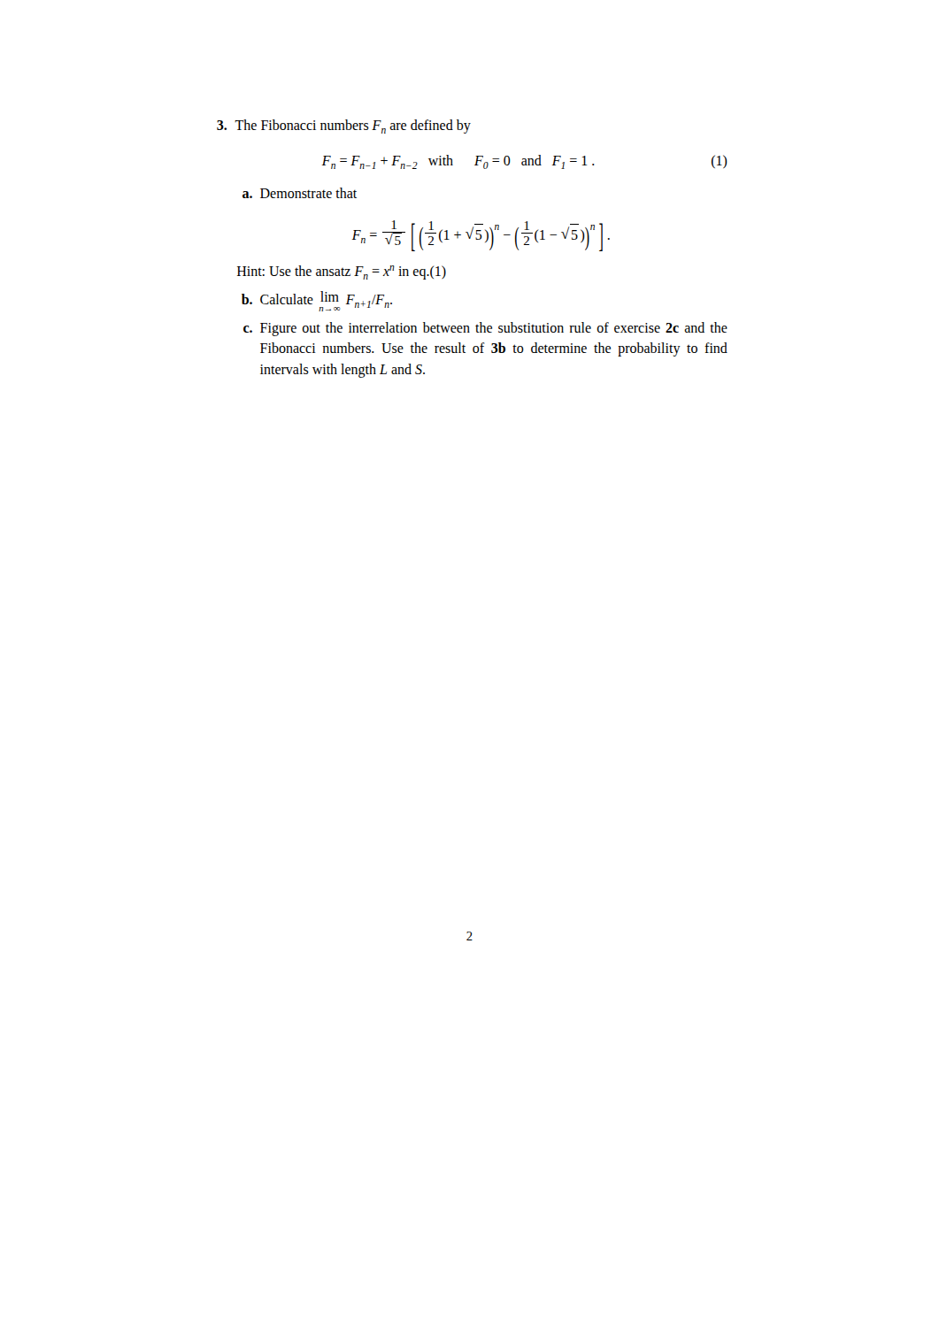3.
The Fibonacci numbers Fn are defined by
Fn = Fn−1 + Fn−2 with F0 = 0 and F1 = 1 .
(1)
a.
Demonstrate that
Fn = 15 [ (12(1 + 5)) n − (12(1 − 5)) n ] .
Hint: Use the ansatz Fn = xn in eq.(1)
b.
Calculate lim n→∞ Fn+1/Fn.
c.
Figure out the interrelation between the substitution rule of exercise 2c and the Fibonacci numbers. Use the result of 3b to determine the probability to find intervals with length L and S.
2